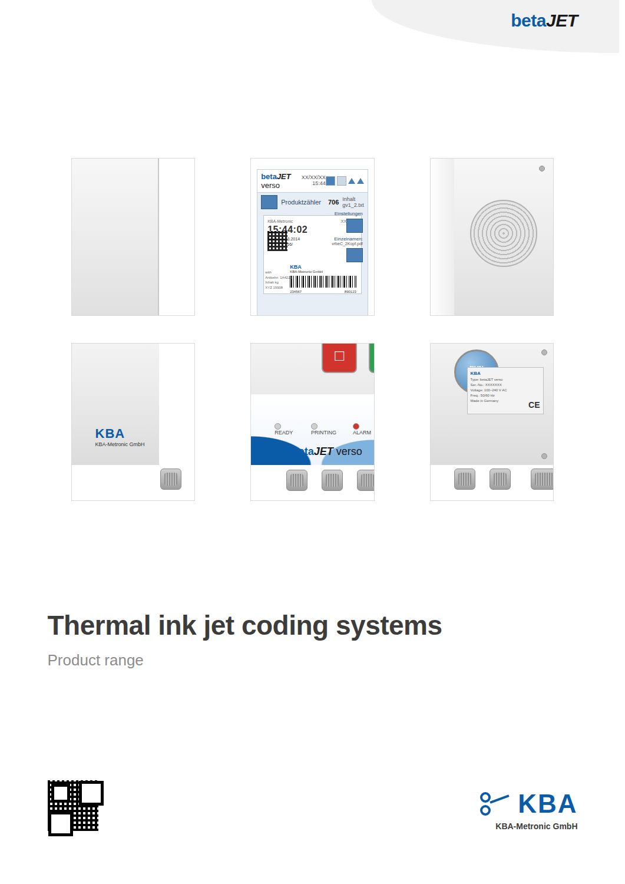beta JET
betaJET verso
XX/XX/XX
15:44
Produktzähler
706
Inhalt
gv1_2.txt
KBA-Metronic XXXXXX
15:44:02
MHD: 14.03.2014
LOT: 3A2266/
KBA KBA-Metronic GmbH
234567 890123
with
Artikelnr. 1A4223
Inhalt kg
XYZ 19908
Einstellungen
Einzelnamen:
vrbeC_2Kopf.pdf
KBA KBA-Metronic GmbH
□
✓
READY PRINTING ALARM
betaJET verso
RUN
STOP
KBA
Type: betaJET verso
Ser.-No.: XXXXXXX
Voltage: 100–240 V AC
Freq.: 50/60 Hz
Made in Germany
CE
Thermal ink jet coding systems
Product range
KBA
KBA-Metronic GmbH